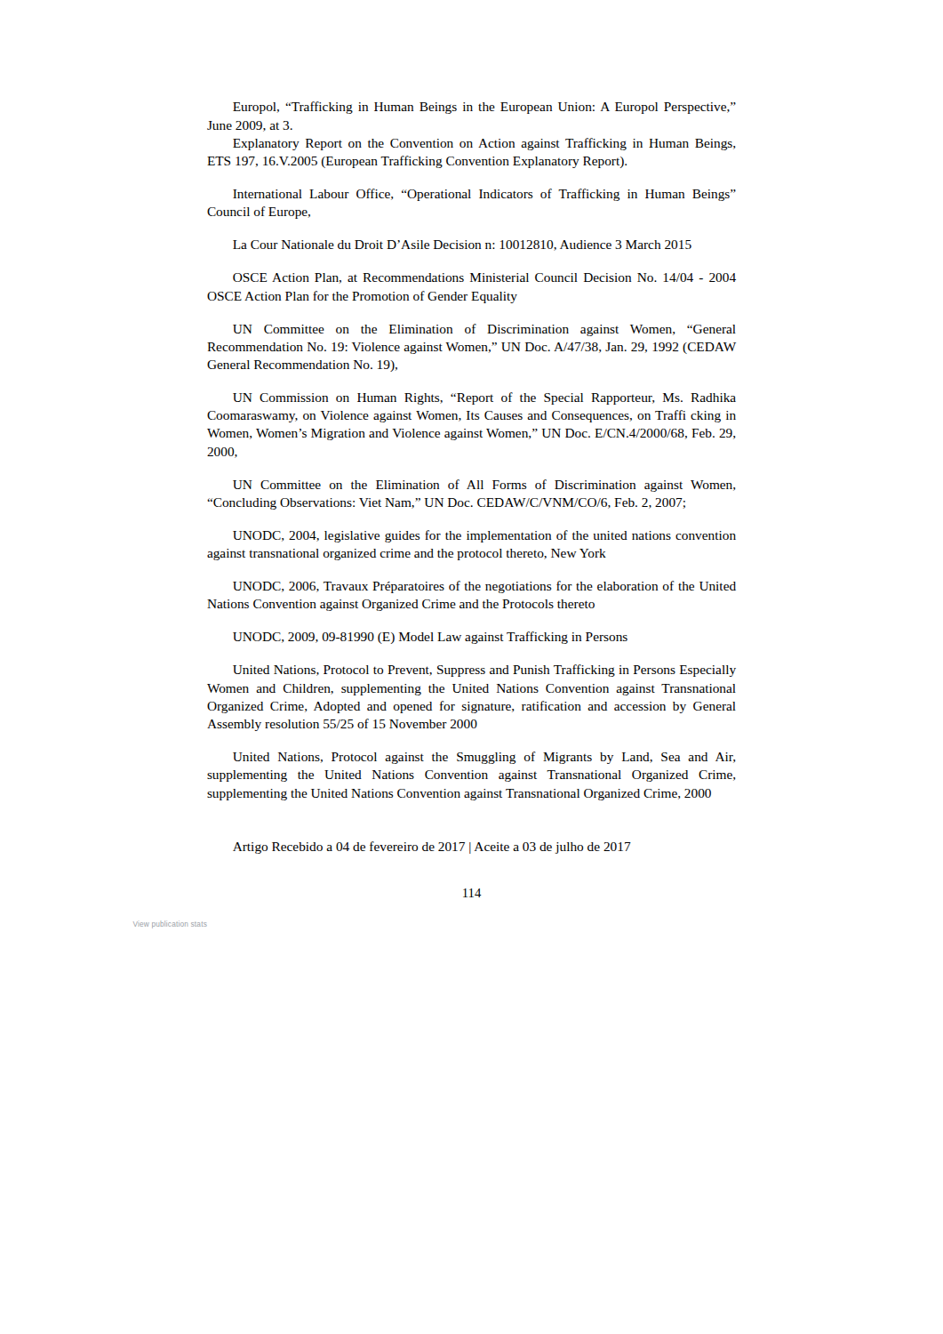Europol, “Trafficking in Human Beings in the European Union: A Europol Perspective,” June 2009, at 3.
Explanatory Report on the Convention on Action against Trafficking in Human Beings, ETS 197, 16.V.2005 (European Trafficking Convention Explanatory Report).
International Labour Office, “Operational Indicators of Trafficking in Human Beings” Council of Europe,
La Cour Nationale du Droit D’Asile Decision n: 10012810, Audience 3 March 2015
OSCE Action Plan, at Recommendations Ministerial Council Decision No. 14/04 - 2004 OSCE Action Plan for the Promotion of Gender Equality
UN Committee on the Elimination of Discrimination against Women, “General Recommendation No. 19: Violence against Women,” UN Doc. A/47/38, Jan. 29, 1992 (CEDAW General Recommendation No. 19),
UN Commission on Human Rights, “Report of the Special Rapporteur, Ms. Radhika Coomaraswamy, on Violence against Women, Its Causes and Consequences, on Traffi cking in Women, Women’s Migration and Violence against Women,” UN Doc. E/CN.4/2000/68, Feb. 29, 2000,
UN Committee on the Elimination of All Forms of Discrimination against Women, “Concluding Observations: Viet Nam,” UN Doc. CEDAW/C/VNM/CO/6, Feb. 2, 2007;
UNODC, 2004, legislative guides for the implementation of the united nations convention against transnational organized crime and the protocol thereto, New York
UNODC, 2006, Travaux Préparatoires of the negotiations for the elaboration of the United Nations Convention against Organized Crime and the Protocols thereto
UNODC, 2009, 09-81990 (E) Model Law against Trafficking in Persons
United Nations, Protocol to Prevent, Suppress and Punish Trafficking in Persons Especially Women and Children, supplementing the United Nations Convention against Transnational Organized Crime, Adopted and opened for signature, ratification and accession by General Assembly resolution 55/25 of 15 November 2000
United Nations, Protocol against the Smuggling of Migrants by Land, Sea and Air, supplementing the United Nations Convention against Transnational Organized Crime, supplementing the United Nations Convention against Transnational Organized Crime, 2000
Artigo Recebido a 04 de fevereiro de 2017 | Aceite a 03 de julho de 2017
114
View publication stats